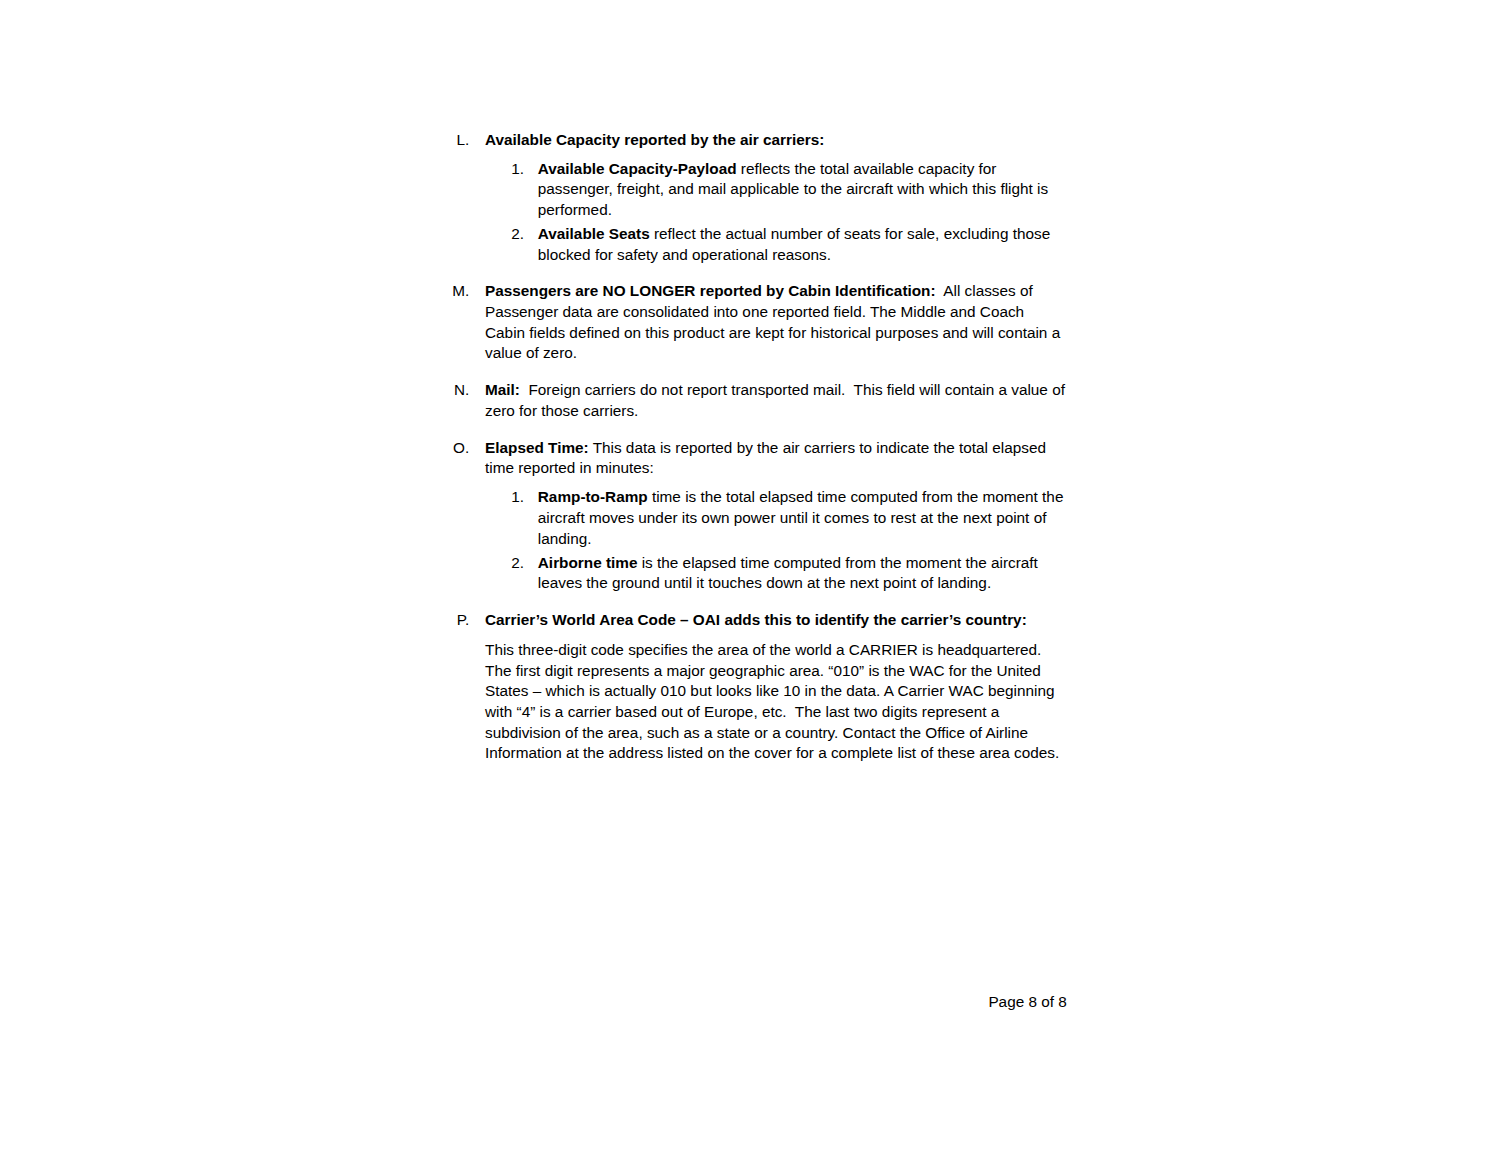Available Capacity reported by the air carriers:
Available Capacity-Payload reflects the total available capacity for passenger, freight, and mail applicable to the aircraft with which this flight is performed.
Available Seats reflect the actual number of seats for sale, excluding those blocked for safety and operational reasons.
Passengers are NO LONGER reported by Cabin Identification: All classes of Passenger data are consolidated into one reported field. The Middle and Coach Cabin fields defined on this product are kept for historical purposes and will contain a value of zero.
Mail: Foreign carriers do not report transported mail. This field will contain a value of zero for those carriers.
Elapsed Time: This data is reported by the air carriers to indicate the total elapsed time reported in minutes:
Ramp-to-Ramp time is the total elapsed time computed from the moment the aircraft moves under its own power until it comes to rest at the next point of landing.
Airborne time is the elapsed time computed from the moment the aircraft leaves the ground until it touches down at the next point of landing.
Carrier’s World Area Code – OAI adds this to identify the carrier’s country:
This three-digit code specifies the area of the world a CARRIER is headquartered. The first digit represents a major geographic area. “010” is the WAC for the United States – which is actually 010 but looks like 10 in the data. A Carrier WAC beginning with “4” is a carrier based out of Europe, etc. The last two digits represent a subdivision of the area, such as a state or a country. Contact the Office of Airline Information at the address listed on the cover for a complete list of these area codes.
Page 8 of 8